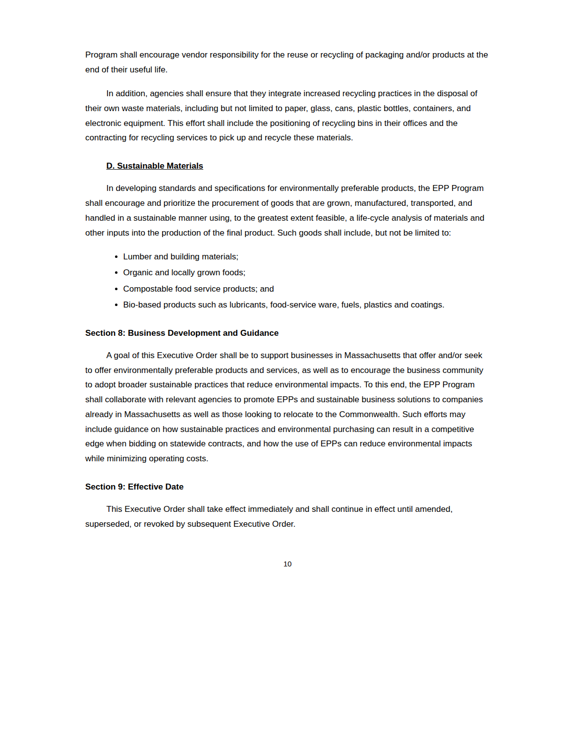Program shall encourage vendor responsibility for the reuse or recycling of packaging and/or products at the end of their useful life.
In addition, agencies shall ensure that they integrate increased recycling practices in the disposal of their own waste materials, including but not limited to paper, glass, cans, plastic bottles, containers, and electronic equipment. This effort shall include the positioning of recycling bins in their offices and the contracting for recycling services to pick up and recycle these materials.
D. Sustainable Materials
In developing standards and specifications for environmentally preferable products, the EPP Program shall encourage and prioritize the procurement of goods that are grown, manufactured, transported, and handled in a sustainable manner using, to the greatest extent feasible, a life-cycle analysis of materials and other inputs into the production of the final product. Such goods shall include, but not be limited to:
Lumber and building materials;
Organic and locally grown foods;
Compostable food service products; and
Bio-based products such as lubricants, food-service ware, fuels, plastics and coatings.
Section 8: Business Development and Guidance
A goal of this Executive Order shall be to support businesses in Massachusetts that offer and/or seek to offer environmentally preferable products and services, as well as to encourage the business community to adopt broader sustainable practices that reduce environmental impacts. To this end, the EPP Program shall collaborate with relevant agencies to promote EPPs and sustainable business solutions to companies already in Massachusetts as well as those looking to relocate to the Commonwealth. Such efforts may include guidance on how sustainable practices and environmental purchasing can result in a competitive edge when bidding on statewide contracts, and how the use of EPPs can reduce environmental impacts while minimizing operating costs.
Section 9: Effective Date
This Executive Order shall take effect immediately and shall continue in effect until amended, superseded, or revoked by subsequent Executive Order.
10